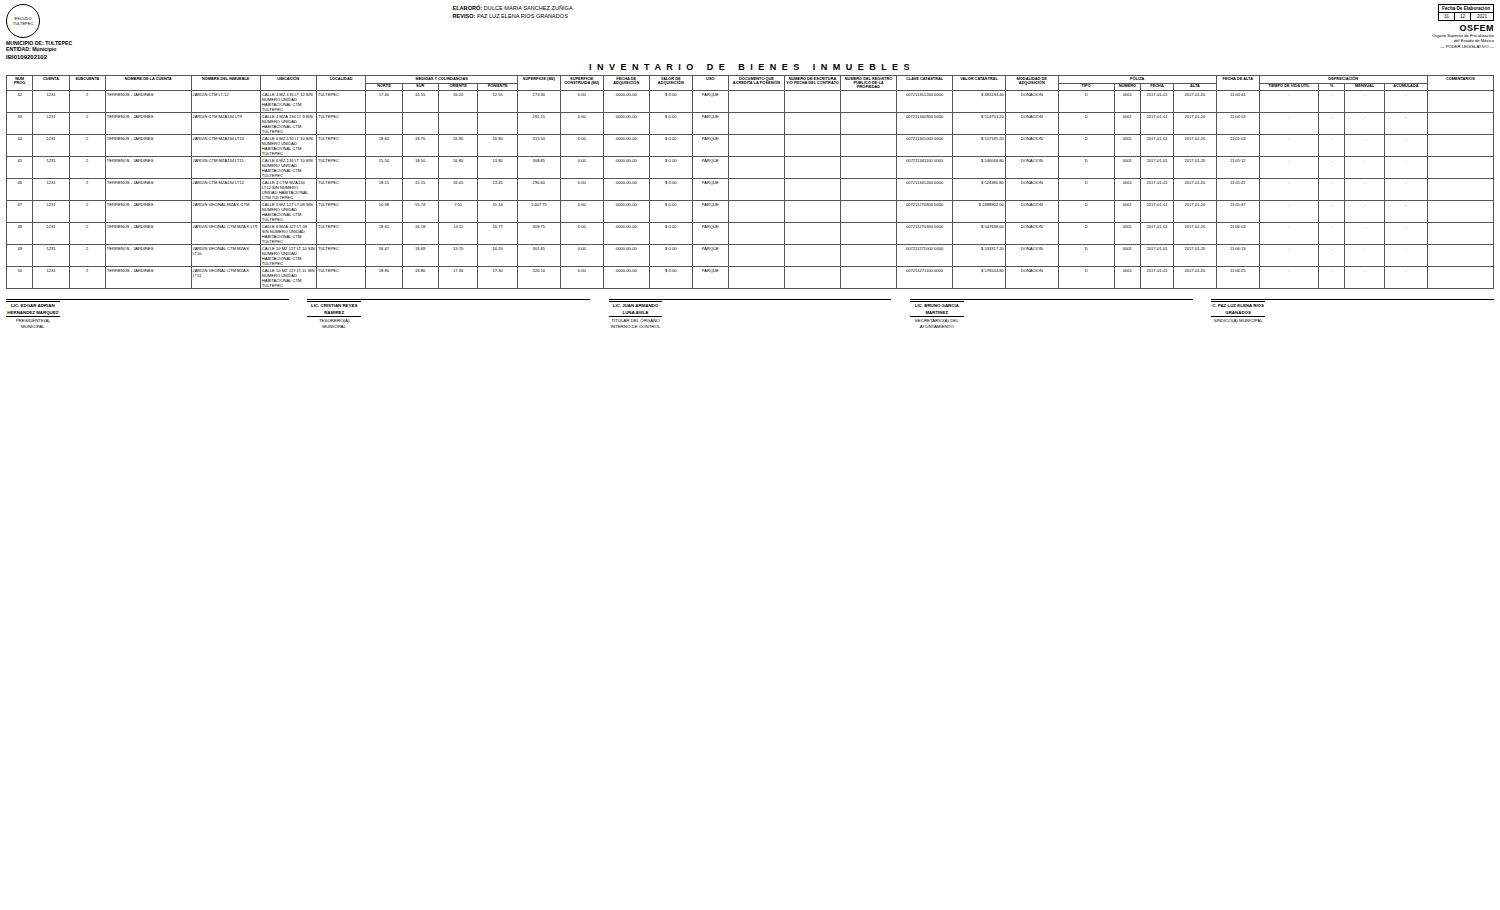ESCUDO
TULTEPEC
MUNICIPIO DE: TULTEPEC
ENTIDAD: Municipio
ELABORÓ: DULCE MARIA SANCHEZ ZUÑIGA
REVISO: PAZ LUZ ELENA RIOS GRANADOS
| Fecha De Elaboración |
| --- |
| 31 | 12 | 2021 |
OSFEM
Órgano Superior de Fiscalización
del Estado de México
— PODER LEGISLATIVO —
IBI0109202102
I N V E N T A R I O D E B I E N E S I N M U E B L E S
| NÚM PROG | CUENTA | SUBCUENTA | NOMBRE DE LA CUENTA | NOMBRE DEL INMUEBLE | UBICACIÓN | LOCALIDAD | MEDIDAS Y COLINDANCIAS | SUPERFICIE (M2) | SUPERFICIE CONSTRUIDA (M2) | FECHA DE ADQUISICIÓN | VALOR DE ADQUISICIÓN | USO | DOCUMENTO QUE ACREDITA LA POSESIÓN | NÚMERO DE ESCRITURA Y/O FECHA DEL CONTRATO | NÚMERO DEL REGISTRO PÚBLICO DE LA PROPIEDAD | CLAVE CATASTRAL | VALOR CATASTRAL | MODALIDAD DE ADQUISICIÓN | PÓLIZA | FECHA DE ALTA | DEPRECIACIÓN | COMENTARIOS |
| --- | --- | --- | --- | --- | --- | --- | --- | --- | --- | --- | --- | --- | --- | --- | --- | --- | --- | --- | --- | --- | --- | --- |
| NORTE | SUR | ORIENTE | PONIENTE | TIPO | NÚMERO | FECHA | ALTA | TIEMPO DE VIDA ÚTIL | % | MENSUAL | ACUMULADA |
| 42 | 1231 | 2 | TERRENOS - JARDINES | JARDIN CTM LT-12 | CALLE 4 MZ-135 LT 12 SIN NUMERO UNIDAD HABITACIONAL CTM TULTEPEC | TULTEPEC | 17.40 | 14.55 | 16.20 | 12.55 | 273.30 | 0.00 | 0000-00-00 | $ 0.00 | PARQUE | | | | 007211351200 0000 | $ 483194.40 | DONACION | D | 0001 | 2017-01-01 | 2017-01-20 | 11:04:41 | - | - | - | - | |
| 43 | 1231 | 2 | TERRENOS - JARDINES | JARDIN CTM MZA134 LT9 | CALLE 4 MZA 134 LT 9 SIN NUMERO UNIDAD HABITACIONAL CTM TULTEPEC | TULTEPEC | | | | | 291.15 | 0.00 | 0000-00-00 | $ 0.00 | PARQUE | | | | 007211340900 0000 | $ 514753.20 | DONACION | D | 0001 | 2017-01-01 | 2017-01-20 | 11:04:53 | - | - | - | - | |
| 44 | 1231 | 2 | TERRENOS - JARDINES | JARDIN CTM MZA134 LT10 | CALLE 6 MZ-134 LT 10 SIN NUMERO UNIDAD HABITACIONAL CTM TULTEPEC | TULTEPEC | 18.60 | 18.70 | 16.90 | 16.90 | 315.50 | 0.00 | 0000-00-00 | $ 0.00 | PARQUE | | | | 007211341000 0000 | $ 557185.20 | DONACION | D | 0001 | 2017-01-01 | 2017-01-20 | 11:05:03 | - | - | - | - | |
| 45 | 1231 | 2 | TERRENOS - JARDINES | JARDIN CTM MZA134 LT11 | CALLE 6 MZ-134 LT 10 SIN NUMERO UNIDAD HABITACIONAL CTM TULTEPEC | TULTEPEC | 15.50 | 18.50 | 16.80 | 13.80 | 308.85 | 0.00 | 0000-00-00 | $ 0.00 | PARQUE | | | | 007211341100 0000 | $ 546046.80 | DONACION | D | 0001 | 2017-01-01 | 2017-01-20 | 11:05:12 | - | - | - | - | |
| 46 | 1231 | 2 | TERRENOS - JARDINES | JARDIN CTM MZA134 LT12 | CALLE 4 CTM MZA134 LT12 SIN NUMERO UNIDAD HABITACIONAL CTM TULTEPEC | TULTEPEC | 18.15 | 15.15 | 16.45 | 13.45 | 296.60 | 0.00 | 0000-00-00 | $ 0.00 | PARQUE | | | | 007211341200 0000 | $ 524380.80 | DONACION | D | 0001 | 2017-01-01 | 2017-01-20 | 11:05:22 | - | - | - | - | |
| 47 | 1231 | 2 | TERRENOS - JARDINES | JARDIN VECINAL MZA K CTM | CALLE 9 MZ-127 LY-08 SIN NUMERO UNIDAD HABITACIONAL CTM TULTEPEC | TULTEPEC | 10.38 | 55.74 | 7.01 | 31.14 | 1,407.75 | 0.00 | 0000-00-00 | $ 0.00 | PARQUE | | | | 007211270800 0000 | $ 2488902.00 | DONACION | D | 0001 | 2017-01-01 | 2017-01-20 | 11:05:47 | - | - | - | - | |
| 48 | 1231 | 2 | TERRENOS - JARDINES | JARDIN VECINAL CTM MZA K LT9 | CALLE 8 MZA 127 LT 09 SIN NUMERO UNIDAD HABITACIONAL CTM TULTEPEC | TULTEPEC | 18.65 | 16.18 | 14.11 | 16.77 | 309.75 | 0.00 | 0000-00-00 | $ 0.00 | PARQUE | | | | 007211270900 0000 | $ 547638.00 | DONACION | D | 0001 | 2017-01-01 | 2017-01-20 | 11:06:03 | - | - | - | - | |
| 49 | 1231 | 2 | TERRENOS - JARDINES | JARDIN VECINAL CTM MZA K LT10 | CALLE 10 MZ 127 LT-10 SIN NUMERO UNIDAD HABITACIONAL CTM TULTEPEC | TULTEPEC | 16.47 | 18.69 | 13.70 | 16.20 | 301.65 | 0.00 | 0000-00-00 | $ 0.00 | PARQUE | | | | 007211271000 0000 | $ 533317.20 | DONACION | D | 0001 | 2017-01-01 | 2017-01-20 | 11:06:13 | - | - | - | - | |
| 50 | 1231 | 2 | TERRENOS - JARDINES | JARDIN VECINAL CTM MZA K LT11 | CALLE 10 MZ 127 LT-11 SIN NUMERO UNIDAD HABITACIONAL CTM TULTEPEC | TULTEPEC | 18.90 | 18.80 | 17.30 | 17.30 | 326.10 | 0.00 | 0000-00-00 | $ 0.00 | PARQUE | | | | 007211271100 0000 | $ 576544.80 | DONACION | D | 0001 | 2017-01-01 | 2017-01-20 | 11:06:25 | - | - | - | - | |
LIC. EDGAR ADRIAN HERNANDEZ MARQUEZ
PRESIDENTE(A) MUNICIPAL
LIC. CRISTIAN REYES RAMIREZ
TESORERO(A) MUNICIPAL
LIC. JUAN ARMANDO LUNA AVILA
TITULAR DEL ÓRGANO INTERNO DE CONTROL
LIC. BRUNO GARCIA MARTINEZ
SECRETARIO(A) DEL AYUNTAMIENTO
C. PAZ LUZ ELENA RIOS GRANADOS
SINDICO(A) MUNICIPAL